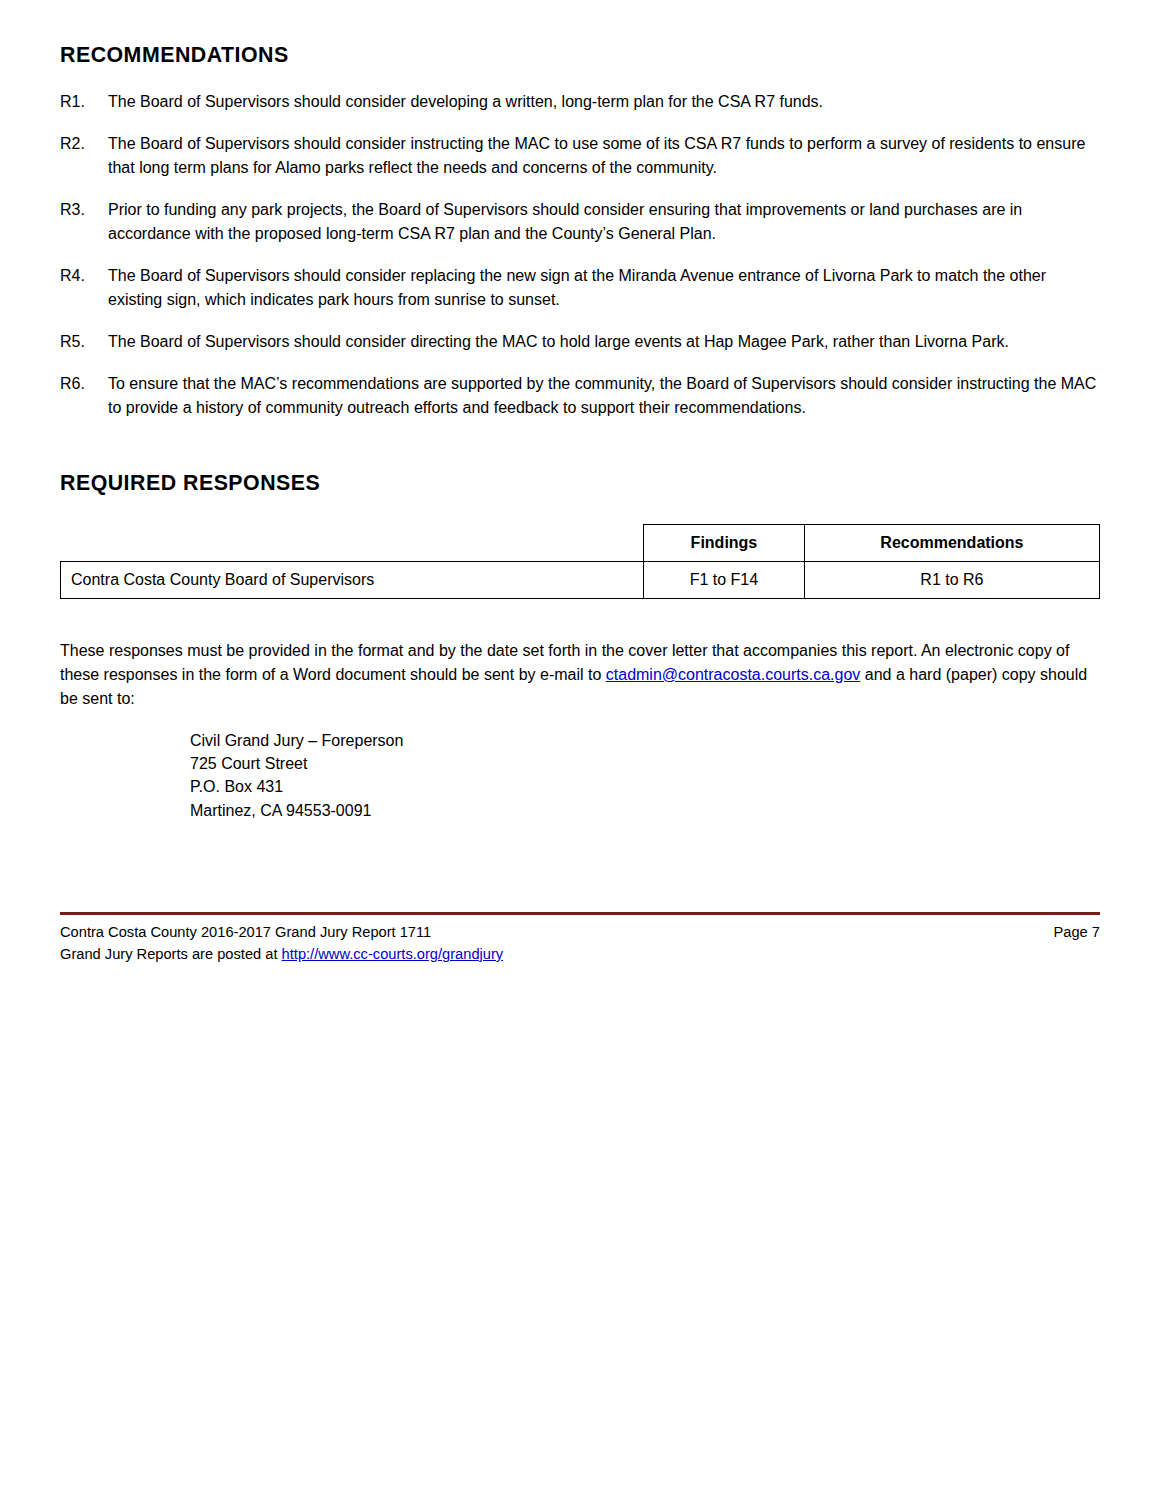RECOMMENDATIONS
R1.
The Board of Supervisors should consider developing a written, long-term plan for the CSA R7 funds.
R2.
The Board of Supervisors should consider instructing the MAC to use some of its CSA R7 funds to perform a survey of residents to ensure that long term plans for Alamo parks reflect the needs and concerns of the community.
R3.
Prior to funding any park projects, the Board of Supervisors should consider ensuring that improvements or land purchases are in accordance with the proposed long-term CSA R7 plan and the County’s General Plan.
R4.
The Board of Supervisors should consider replacing the new sign at the Miranda Avenue entrance of Livorna Park to match the other existing sign, which indicates park hours from sunrise to sunset.
R5.
The Board of Supervisors should consider directing the MAC to hold large events at Hap Magee Park, rather than Livorna Park.
R6.
To ensure that the MAC’s recommendations are supported by the community, the Board of Supervisors should consider instructing the MAC to provide a history of community outreach efforts and feedback to support their recommendations.
REQUIRED RESPONSES
| | Findings | Recommendations |
| --- | --- | --- |
| Contra Costa County Board of Supervisors | F1 to F14 | R1 to R6 |
These responses must be provided in the format and by the date set forth in the cover letter that accompanies this report. An electronic copy of these responses in the form of a Word document should be sent by e-mail to ctadmin@contracosta.courts.ca.gov and a hard (paper) copy should be sent to:
Civil Grand Jury – Foreperson
725 Court Street
P.O. Box 431
Martinez, CA 94553-0091
Contra Costa County 2016-2017 Grand Jury Report 1711
Grand Jury Reports are posted at http://www.cc-courts.org/grandjury
Page 7